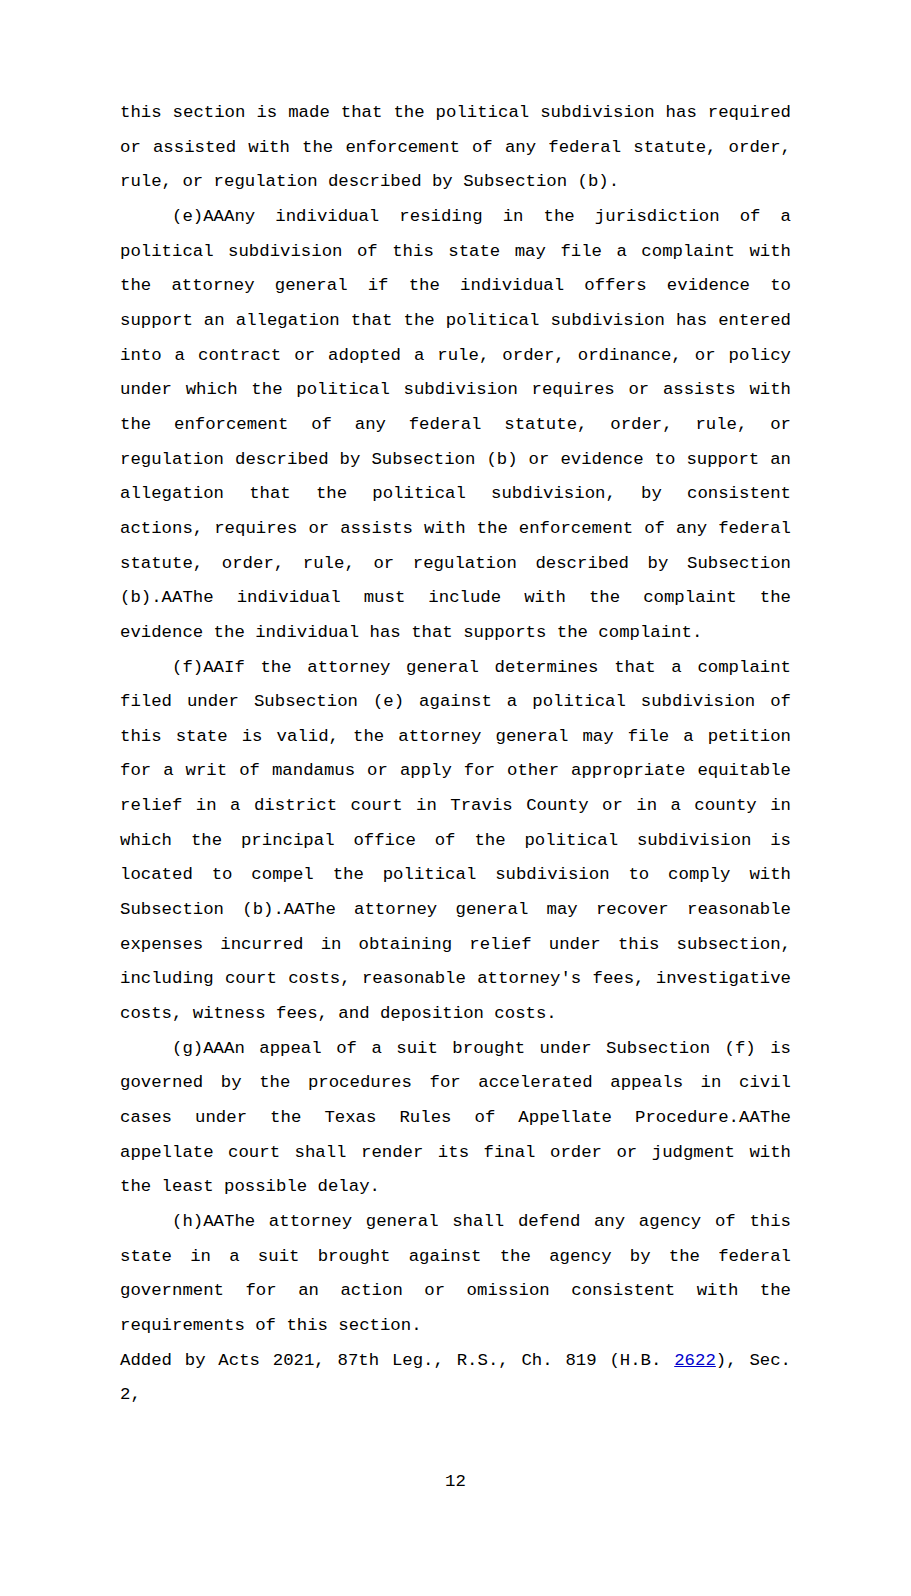this section is made that the political subdivision has required or assisted with the enforcement of any federal statute, order, rule, or regulation described by Subsection (b).
(e)AAAny individual residing in the jurisdiction of a political subdivision of this state may file a complaint with the attorney general if the individual offers evidence to support an allegation that the political subdivision has entered into a contract or adopted a rule, order, ordinance, or policy under which the political subdivision requires or assists with the enforcement of any federal statute, order, rule, or regulation described by Subsection (b) or evidence to support an allegation that the political subdivision, by consistent actions, requires or assists with the enforcement of any federal statute, order, rule, or regulation described by Subsection (b).AAThe individual must include with the complaint the evidence the individual has that supports the complaint.
(f)AAIf the attorney general determines that a complaint filed under Subsection (e) against a political subdivision of this state is valid, the attorney general may file a petition for a writ of mandamus or apply for other appropriate equitable relief in a district court in Travis County or in a county in which the principal office of the political subdivision is located to compel the political subdivision to comply with Subsection (b).AAThe attorney general may recover reasonable expenses incurred in obtaining relief under this subsection, including court costs, reasonable attorney's fees, investigative costs, witness fees, and deposition costs.
(g)AAAn appeal of a suit brought under Subsection (f) is governed by the procedures for accelerated appeals in civil cases under the Texas Rules of Appellate Procedure.AAThe appellate court shall render its final order or judgment with the least possible delay.
(h)AAThe attorney general shall defend any agency of this state in a suit brought against the agency by the federal government for an action or omission consistent with the requirements of this section.
Added by Acts 2021, 87th Leg., R.S., Ch. 819 (H.B. 2622), Sec. 2,
12